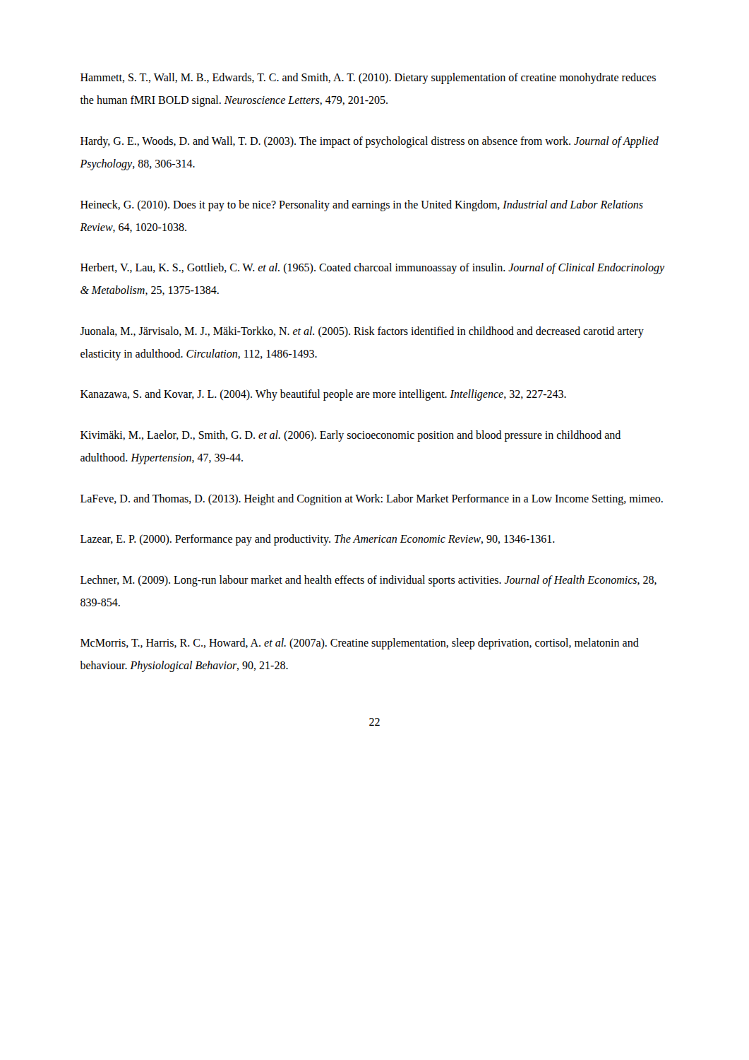Hammett, S. T., Wall, M. B., Edwards, T. C. and Smith, A. T. (2010). Dietary supplementation of creatine monohydrate reduces the human fMRI BOLD signal. Neuroscience Letters, 479, 201-205.
Hardy, G. E., Woods, D. and Wall, T. D. (2003). The impact of psychological distress on absence from work. Journal of Applied Psychology, 88, 306-314.
Heineck, G. (2010). Does it pay to be nice? Personality and earnings in the United Kingdom, Industrial and Labor Relations Review, 64, 1020-1038.
Herbert, V., Lau, K. S., Gottlieb, C. W. et al. (1965). Coated charcoal immunoassay of insulin. Journal of Clinical Endocrinology & Metabolism, 25, 1375-1384.
Juonala, M., Järvisalo, M. J., Mäki-Torkko, N. et al. (2005). Risk factors identified in childhood and decreased carotid artery elasticity in adulthood. Circulation, 112, 1486-1493.
Kanazawa, S. and Kovar, J. L. (2004). Why beautiful people are more intelligent. Intelligence, 32, 227-243.
Kivimäki, M., Laelor, D., Smith, G. D. et al. (2006). Early socioeconomic position and blood pressure in childhood and adulthood. Hypertension, 47, 39-44.
LaFeve, D. and Thomas, D. (2013). Height and Cognition at Work: Labor Market Performance in a Low Income Setting, mimeo.
Lazear, E. P. (2000). Performance pay and productivity. The American Economic Review, 90, 1346-1361.
Lechner, M. (2009). Long-run labour market and health effects of individual sports activities. Journal of Health Economics, 28, 839-854.
McMorris, T., Harris, R. C., Howard, A. et al. (2007a). Creatine supplementation, sleep deprivation, cortisol, melatonin and behaviour. Physiological Behavior, 90, 21-28.
22